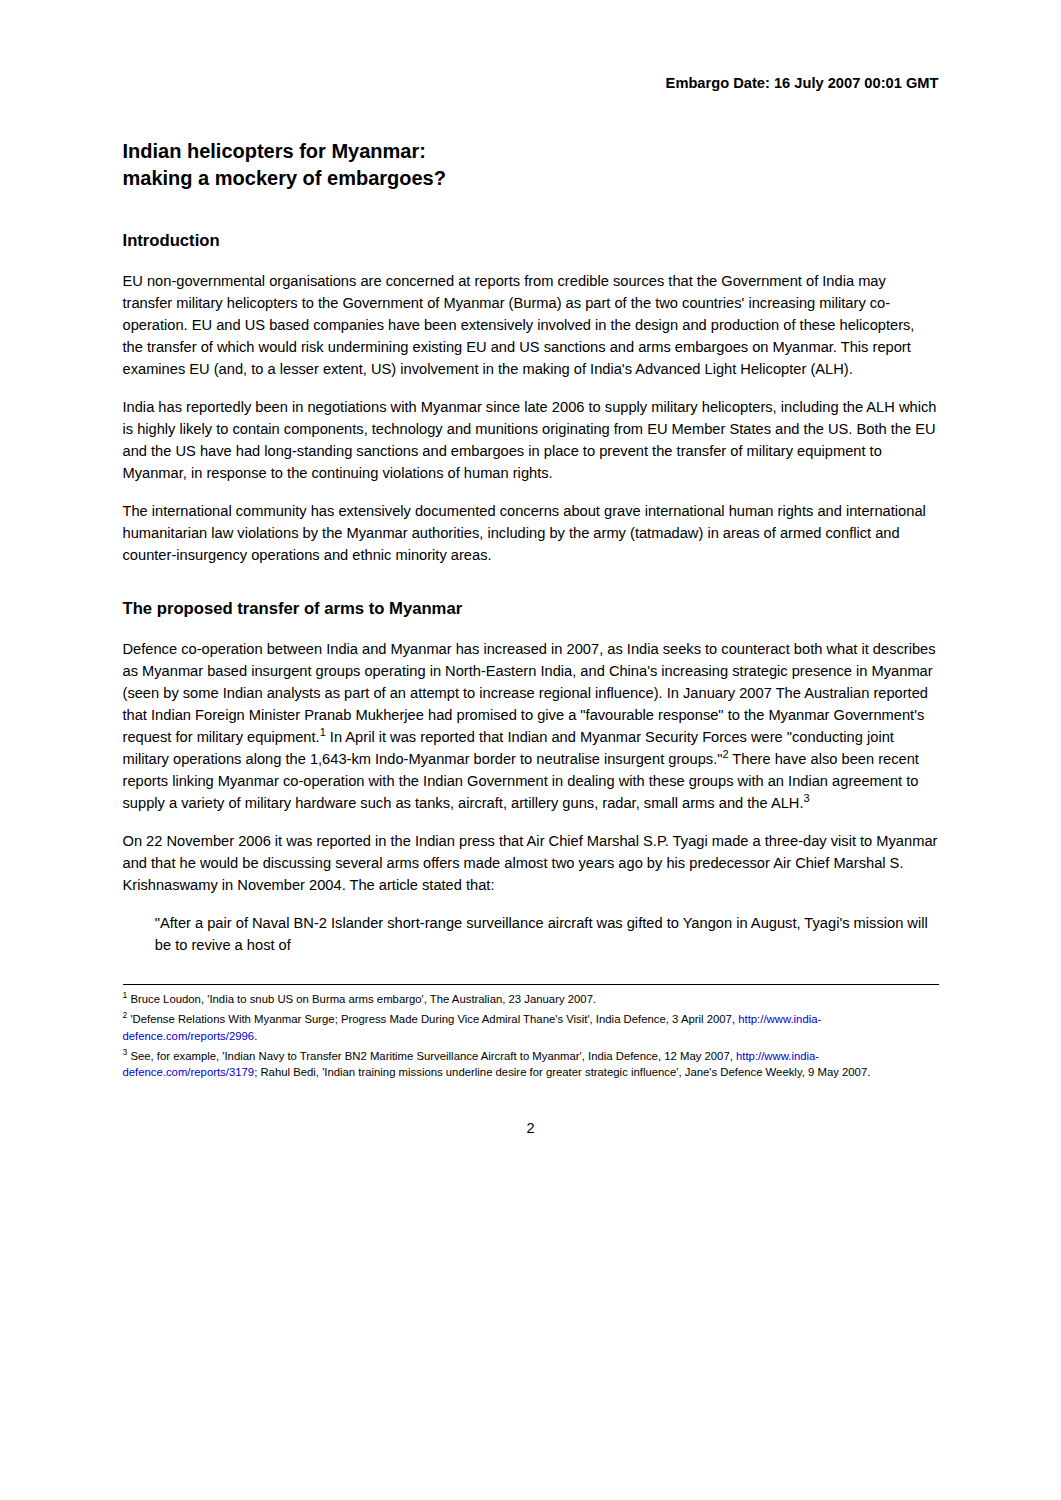Embargo Date: 16 July 2007 00:01 GMT
Indian helicopters for Myanmar:
making a mockery of embargoes?
Introduction
EU non-governmental organisations are concerned at reports from credible sources that the Government of India may transfer military helicopters to the Government of Myanmar (Burma) as part of the two countries' increasing military co-operation. EU and US based companies have been extensively involved in the design and production of these helicopters, the transfer of which would risk undermining existing EU and US sanctions and arms embargoes on Myanmar. This report examines EU (and, to a lesser extent, US) involvement in the making of India's Advanced Light Helicopter (ALH).
India has reportedly been in negotiations with Myanmar since late 2006 to supply military helicopters, including the ALH which is highly likely to contain components, technology and munitions originating from EU Member States and the US. Both the EU and the US have had long-standing sanctions and embargoes in place to prevent the transfer of military equipment to Myanmar, in response to the continuing violations of human rights.
The international community has extensively documented concerns about grave international human rights and international humanitarian law violations by the Myanmar authorities, including by the army (tatmadaw) in areas of armed conflict and counter-insurgency operations and ethnic minority areas.
The proposed transfer of arms to Myanmar
Defence co-operation between India and Myanmar has increased in 2007, as India seeks to counteract both what it describes as Myanmar based insurgent groups operating in North-Eastern India, and China's increasing strategic presence in Myanmar (seen by some Indian analysts as part of an attempt to increase regional influence). In January 2007 The Australian reported that Indian Foreign Minister Pranab Mukherjee had promised to give a "favourable response" to the Myanmar Government's request for military equipment.1 In April it was reported that Indian and Myanmar Security Forces were "conducting joint military operations along the 1,643-km Indo-Myanmar border to neutralise insurgent groups."2 There have also been recent reports linking Myanmar co-operation with the Indian Government in dealing with these groups with an Indian agreement to supply a variety of military hardware such as tanks, aircraft, artillery guns, radar, small arms and the ALH.3
On 22 November 2006 it was reported in the Indian press that Air Chief Marshal S.P. Tyagi made a three-day visit to Myanmar and that he would be discussing several arms offers made almost two years ago by his predecessor Air Chief Marshal S. Krishnaswamy in November 2004. The article stated that:
"After a pair of Naval BN-2 Islander short-range surveillance aircraft was gifted to Yangon in August, Tyagi's mission will be to revive a host of
1 Bruce Loudon, 'India to snub US on Burma arms embargo', The Australian, 23 January 2007.
2 'Defense Relations With Myanmar Surge; Progress Made During Vice Admiral Thane's Visit', India Defence, 3 April 2007, http://www.india-defence.com/reports/2996.
3 See, for example, 'Indian Navy to Transfer BN2 Maritime Surveillance Aircraft to Myanmar', India Defence, 12 May 2007, http://www.india-defence.com/reports/3179; Rahul Bedi, 'Indian training missions underline desire for greater strategic influence', Jane's Defence Weekly, 9 May 2007.
2